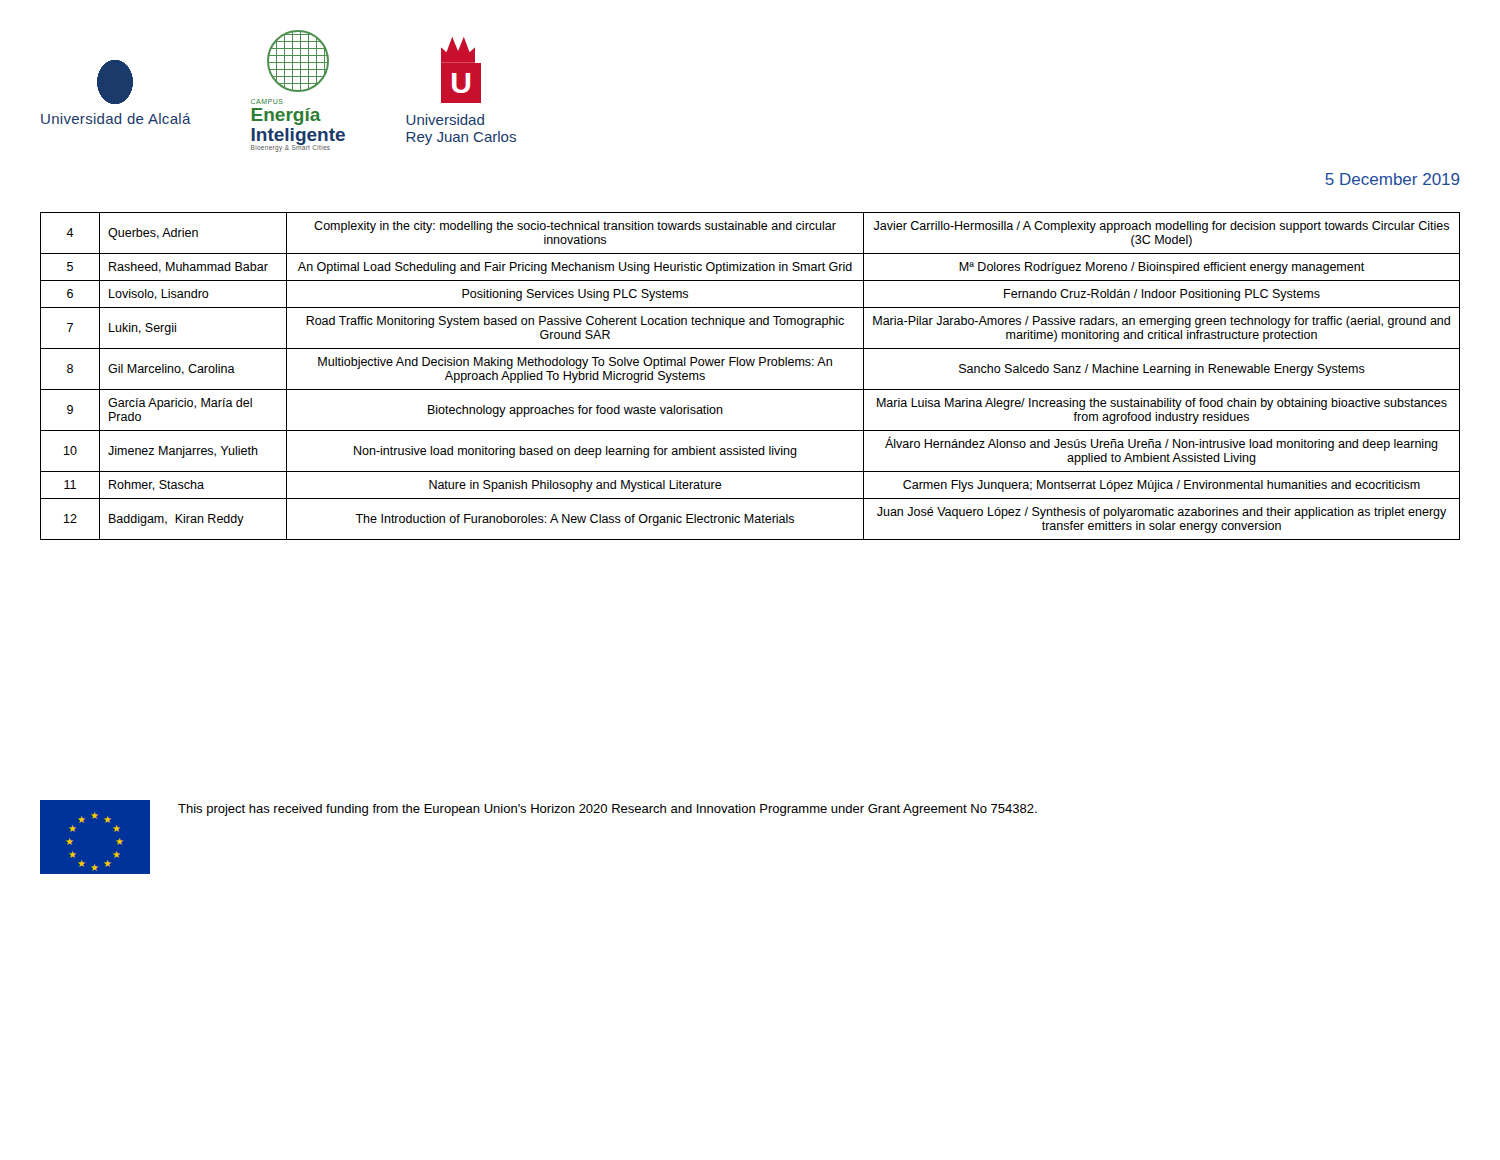Universidad de Alcalá
CAMPUS
Energía
Inteligente
Bioenergy & Smart Cities
U
Universidad
Rey Juan Carlos
5 December 2019
| 4 | Querbes, Adrien | Complexity in the city: modelling the socio-technical transition towards sustainable and circular innovations | Javier Carrillo-Hermosilla / A Complexity approach modelling for decision support towards Circular Cities (3C Model) |
| 5 | Rasheed, Muhammad Babar | An Optimal Load Scheduling and Fair Pricing Mechanism Using Heuristic Optimization in Smart Grid | Mª Dolores Rodríguez Moreno / Bioinspired efficient energy management |
| 6 | Lovisolo, Lisandro | Positioning Services Using PLC Systems | Fernando Cruz-Roldán / Indoor Positioning PLC Systems |
| 7 | Lukin, Sergii | Road Traffic Monitoring System based on Passive Coherent Location technique and Tomographic Ground SAR | Maria-Pilar Jarabo-Amores / Passive radars, an emerging green technology for traffic (aerial, ground and maritime) monitoring and critical infrastructure protection |
| 8 | Gil Marcelino, Carolina | Multiobjective And Decision Making Methodology To Solve Optimal Power Flow Problems: An Approach Applied To Hybrid Microgrid Systems | Sancho Salcedo Sanz / Machine Learning in Renewable Energy Systems |
| 9 | García Aparicio, María del Prado | Biotechnology approaches for food waste valorisation | Maria Luisa Marina Alegre/ Increasing the sustainability of food chain by obtaining bioactive substances from agrofood industry residues |
| 10 | Jimenez Manjarres, Yulieth | Non-intrusive load monitoring based on deep learning for ambient assisted living | Álvaro Hernández Alonso and Jesús Ureña Ureña / Non-intrusive load monitoring and deep learning applied to Ambient Assisted Living |
| 11 | Rohmer, Stascha | Nature in Spanish Philosophy and Mystical Literature | Carmen Flys Junquera; Montserrat López Mújica / Environmental humanities and ecocriticism |
| 12 | Baddigam, Kiran Reddy | The Introduction of Furanoboroles: A New Class of Organic Electronic Materials | Juan José Vaquero López / Synthesis of polyaromatic azaborines and their application as triplet energy transfer emitters in solar energy conversion |
★
★
★
★
★
★
★
★
★
★
★
★
This project has received funding from the European Union's Horizon 2020 Research and Innovation Programme under Grant Agreement No 754382.